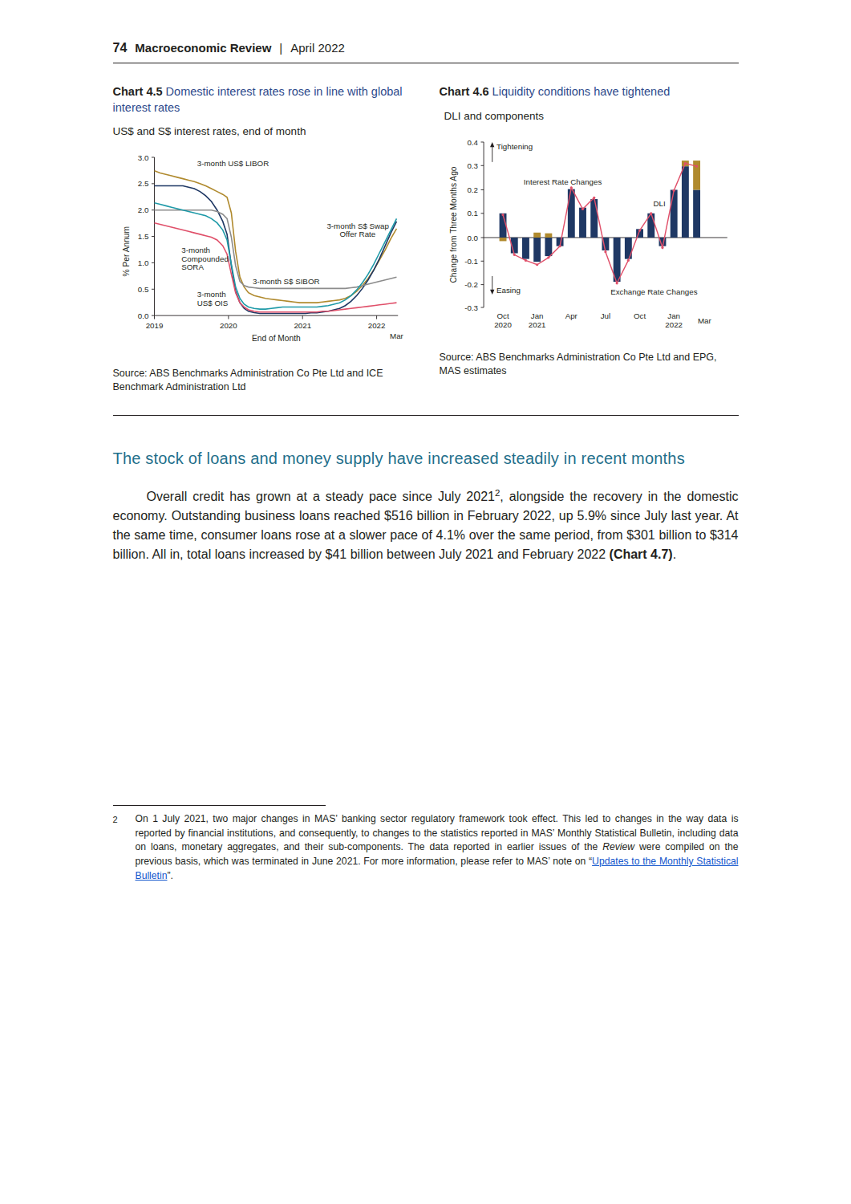74 Macroeconomic Review | April 2022
Chart 4.5 Domestic interest rates rose in line with global interest rates
US$ and S$ interest rates, end of month
0.0 0.5 1.0 1.5 2.0 2.5 3.0 % Per Annum 2019 2020 2021 2022 Mar End of Month 3-month US$ LIBOR 3-month US$ OIS 3-month S$ SIBOR 3-month S$ Swap Offer Rate 3-month Compounded SORA
Source: ABS Benchmarks Administration Co Pte Ltd and ICE Benchmark Administration Ltd
Chart 4.6 Liquidity conditions have tightened
DLI and components
0.4 0.3 0.2 0.1 0.0 -0.1 -0.2 -0.3 Change from Three Months Ago Tightening Easing Interest Rate Changes DLI Exchange Rate Changes Oct 2020 Jan 2021 Apr Jul Oct Jan 2022 Mar
Source: ABS Benchmarks Administration Co Pte Ltd and EPG, MAS estimates
The stock of loans and money supply have increased steadily in recent months
Overall credit has grown at a steady pace since July 20212, alongside the recovery in the domestic economy. Outstanding business loans reached $516 billion in February 2022, up 5.9% since July last year. At the same time, consumer loans rose at a slower pace of 4.1% over the same period, from $301 billion to $314 billion. All in, total loans increased by $41 billion between July 2021 and February 2022 (Chart 4.7).
2
On 1 July 2021, two major changes in MAS’ banking sector regulatory framework took effect. This led to changes in the way data is reported by financial institutions, and consequently, to changes to the statistics reported in MAS’ Monthly Statistical Bulletin, including data on loans, monetary aggregates, and their sub-components. The data reported in earlier issues of the Review were compiled on the previous basis, which was terminated in June 2021. For more information, please refer to MAS’ note on “Updates to the Monthly Statistical Bulletin”.